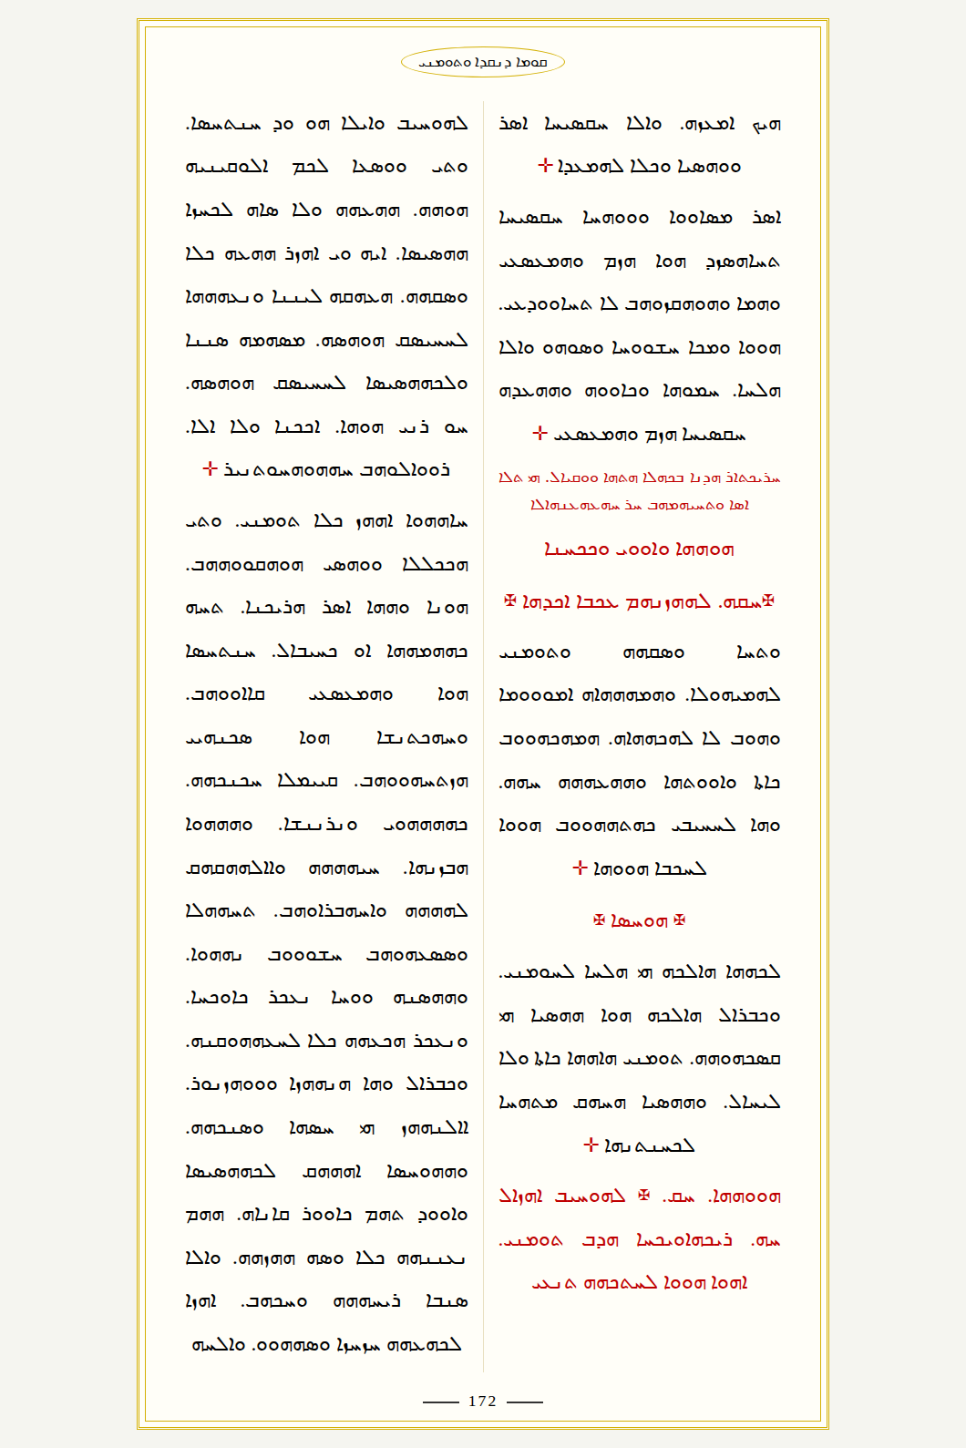ܩܘܡܐ ܕܢܩܕܐ ܘܬܘܡܢܝ
ܗܝܟ ܐܡܥܙܗ. ܘܐܠܐ ܚܩܣܝܚܐ ܐܣܪ ܘܘܗܣܝܐ ܘܟܠܐ ܠܗܡܥܕܐ ✛
ܐܣܪ ܡܣܐܘܘܐ ܘܘܘܗܚܐ ܚܩܣܝܚܐ ܬܚܐܗܣܙܕ ܗܘܐ ܗܙܡ ܘܗܡܥܣܥܝ ܘܗܡܐ ܘܗܘܗܩܙܘܗܒ ܠܐ ܬܚܐܘܘܕܥܝ. ܗܘܘܐ ܘܡܟܐ ܚܫܘܘܚܐ ܘܣܘܗܘ ܘܐܠܐ ܗܠܚܐ. ܚܡܘܗܐ ܘܟܐܘܘܗ ܘܗܗܥܕܗ ܚܩܣܝܚܐ ܗܙܡ ܘܗܡܥܣܥܝ ✛
ܚܪܝܟܬܐܪ ܗܕܢܐ ܒܟܗܠܐ ܗܬܗܐ ܘܘܩܝܐܠ. ܗܝ ܬܠܐ ܐܣܐ ܘܬܚܝܗܡܗܒ ܚܪ ܚܗܥܗܥܢܗܐܠܐ
ܗܘܗܗܐ ܘܐܘܘܝ ܘܟܟܚܢܐ
✠ܚܩܗ. ܠܗܗܙܢܗܡ ܥܟܒܐ ܐܟܕܗܐ ✠
ܘܬܚܐ ܘܣܩܗܗ ܘܬܘܡܢܝ ܠܗܡܝܗܘܠܐ. ܘܗܡܗܗܗܐܗ ܐܡܘܘܘܡܐ ܘܗܘܒ ܠܐ ܠܗܟܗܗܐܗ. ܗܡܗܟܗܘܘܒ ܟܐܬܐ ܘܐܘܘܬܗܐ ܘܗܗܥܗܗܗ ܚܗܗ. ܘܗܐ ܠܚܚܝܒܝ ܟܗܬܗܗܘܘܒ ܗܘܘܐ ܠܚܟܒܐ ܗܘܘܗܐ ✛
✠ ܗܘܚܣܐ ✠
ܠܟܗܗܐ ܗܐܠܟܗ ܗܝ ܗܠܚܐ ܠܚܘܡܢܝ. ܘܟܒܪܐܠ ܗܐܠܟܗ ܗܘܐ ܗܗܣܝܐ ܗܝ ܩܣܟܗܘܗܗ. ܬܘܡܢܝ ܗܐܗܗܐ ܟܐܬܐ ܘܠܐ ܠܝܚܐܠ. ܘܗܗܣܝܐ ܗܚܗܩ ܡܬܗܚܐ ܠܟܚܢܬܢܗܐ ✛
ܗܘܘܗܗܐ. ܚܩ. ✠ ܠܗܘܚܝܒ ܐܗܙܐܠ ܚܗ. ܪܝܟܗܐܘܝܟܚܐ ܗܕܒ ܬܘܡܢܝ. ܐܗܘܐ ܗܘܘܐ ܠܚܬܟܗܗ ܬܢܥܝ
ܠܗܘܚܝܒ ܘܐܝܠܐ ܗܘ ܘܕ ܚܢܬܚܣܐ. ܘܬܝ ܘܘܣܥܐ ܠܟܡ ܐܠܘܩܝܢܝܗ ܗܘܗܗ. ܗܗܥܗܗ ܘܠܐ ܣܐܗ ܠܟܚܙܐ ܗܗܣܝܣܐ. ܐܝܗ ܘܝ ܐܗܙܪ ܗܗܥܗ ܟܠܐ ܘܣܩܗܗ. ܗܥܗܩܗ ܠܝܢܢܐ ܘܢܥܗܗܗܐ ܠܚܚܝܣܩ ܗܘܗܣܗ. ܡܣܗܡܗ ܣܢܢܐ ܘܠܟܗܗܣܝܣܐ ܠܚܚܝܣܩ ܗܘܗܣܗ. ܚܘ ܪܢܝ ܗܘܗܐ. ܐܟܟܢܐ ܘܠܐ ܐܠܐ. ܪܘܘܐܠܘܗܒ ܚܗܗܘܗܚܘܬܢܝܪ ✛
ܚܐܗܗܘܐ ܐܗܗܙ ܟܠܐ ܬܘܡܢܝ. ܘܬܝ ܗܟܟܠܠܐ ܘܘܗܣܝ ܗܘܗܩܘܘܗܗܒ. ܗܘܢܐ ܘܗܗܐ ܐܣܪ ܗܪܝܟܢܐ. ܬܚܗ ܟܗܗܡܗܗܐ ܐܘ ܟܚܝܒܐܠ. ܚܢܬܚܣܐ ܗܘܐ ܘܗܡܥܣܥܝ ܩܐܐܘܘܗܒ. ܘܚܗܟܬܢܫܐ ܗܘܐ ܣܟܢܗܝܝ ܗܙܬܚܗܘܘܗܒ. ܩܝܝܡܠܐ ܚܟܢܟܗܗ. ܟܗܗܗܗܘܝ ܘܢܪܢܢܫܐ. ܘܗܗܗܘܐ ܗܒܙܢܗܐ. ܚܝܗܗܗܗ ܘܐܐܠܗܗܩܗܩ ܠܗܗܗܗ ܘܐܚܗܒܪܐܘܗܒ. ܬܚܗܗܠܐ ܘܣܣܥܗܘܗܒ ܚܫܘܘܘܒ ܢܗܗܘܐ. ܘܗܗܣܢܗ ܘܘܚܐ ܢܥܟܪ ܟܐܘܟܚܐ. ܘܢܥܟܪ ܗܟܥܗܗ ܟܠܐ ܠܚܥܗܗܘܩܢܗ. ܘܟܒܪܐܠ ܘܗܐ ܗܢܗܗܙܐ ܘܘܘܗܙܢܘܪ. ܐܐܠܢܗܗܙ ܗܝ ܚܣܗܐ ܘܣܢܟܗܗ. ܘܗܗܘܚܣܐ ܐܗܗܗܩ ܠܟܗܗܣܝܣܐ ܘܐܘܘܕ ܬܗܡ ܟܐܘܘܪ ܩܐܢܐܗ. ܗܗܡ ܢܥܢܢܗܗ ܟܠܐ ܘܣܗ ܗܗܙܗܗ. ܘܐܠܐ ܣܢܒܐ ܪܝܚܗܗܗ ܘܚܟܗܒ. ܐܗܙܐ ܠܟܗܥܗܗ ܚܙܚܙܐ ܘܣܗܗܘܘ. ܘܐܠܚܗ
172